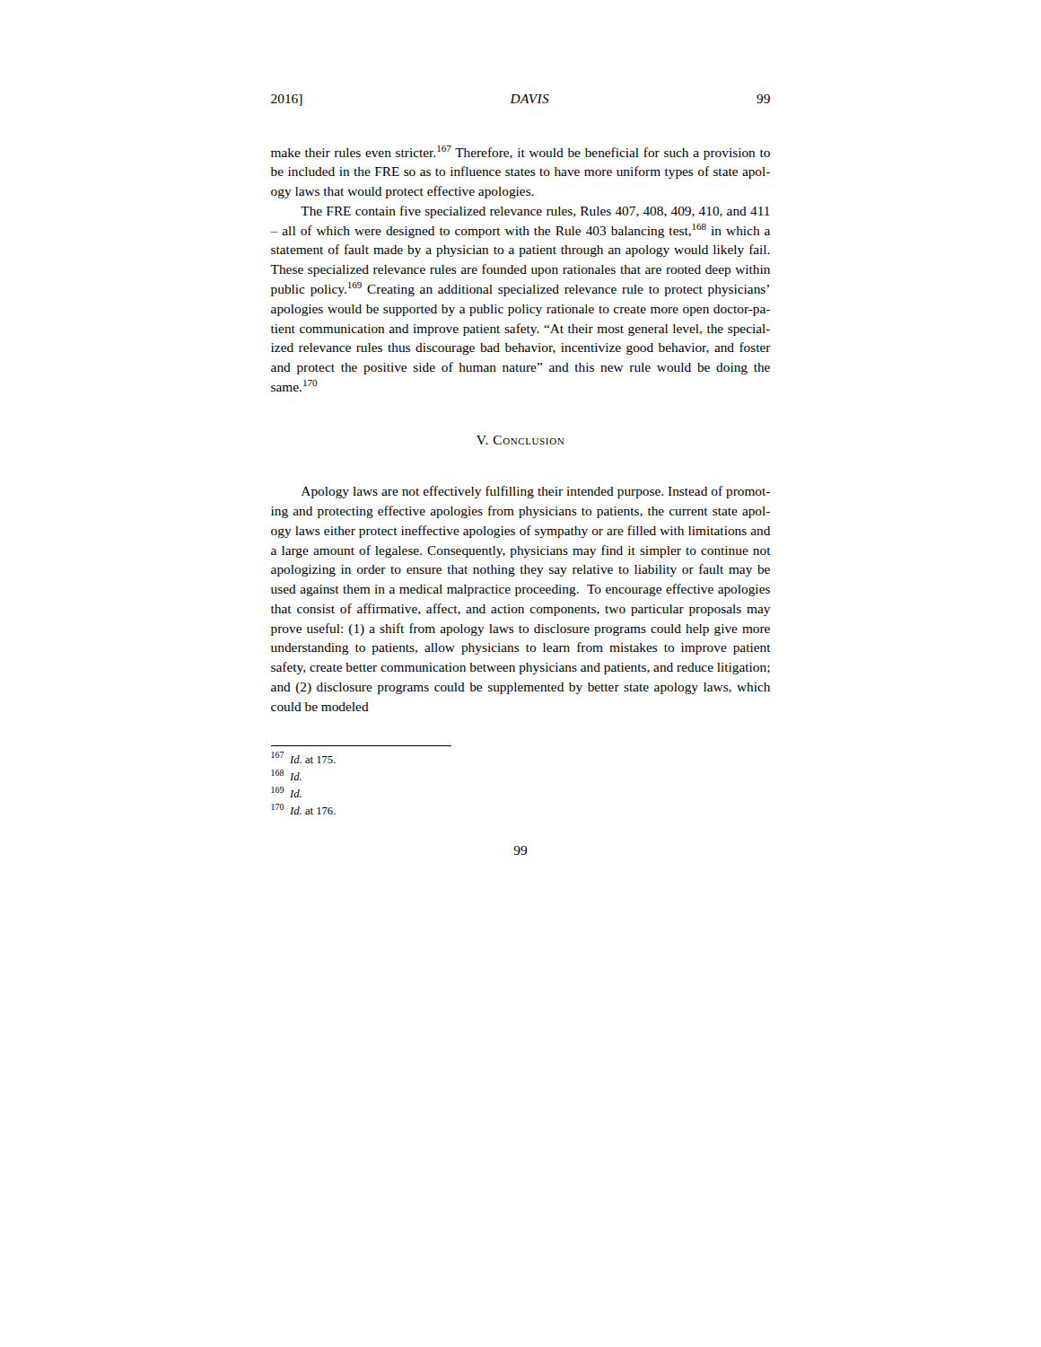2016] DAVIS 99
make their rules even stricter.167 Therefore, it would be beneficial for such a provision to be included in the FRE so as to influence states to have more uniform types of state apology laws that would protect effective apologies.
The FRE contain five specialized relevance rules, Rules 407, 408, 409, 410, and 411 – all of which were designed to comport with the Rule 403 balancing test,168 in which a statement of fault made by a physician to a patient through an apology would likely fail. These specialized relevance rules are founded upon rationales that are rooted deep within public policy.169 Creating an additional specialized relevance rule to protect physicians’ apologies would be supported by a public policy rationale to create more open doctor-patient communication and improve patient safety. “At their most general level, the specialized relevance rules thus discourage bad behavior, incentivize good behavior, and foster and protect the positive side of human nature” and this new rule would be doing the same.170
V. Conclusion
Apology laws are not effectively fulfilling their intended purpose. Instead of promoting and protecting effective apologies from physicians to patients, the current state apology laws either protect ineffective apologies of sympathy or are filled with limitations and a large amount of legalese. Consequently, physicians may find it simpler to continue not apologizing in order to ensure that nothing they say relative to liability or fault may be used against them in a medical malpractice proceeding. To encourage effective apologies that consist of affirmative, affect, and action components, two particular proposals may prove useful: (1) a shift from apology laws to disclosure programs could help give more understanding to patients, allow physicians to learn from mistakes to improve patient safety, create better communication between physicians and patients, and reduce litigation; and (2) disclosure programs could be supplemented by better state apology laws, which could be modeled
167 Id. at 175.
168 Id.
169 Id.
170 Id. at 176.
99